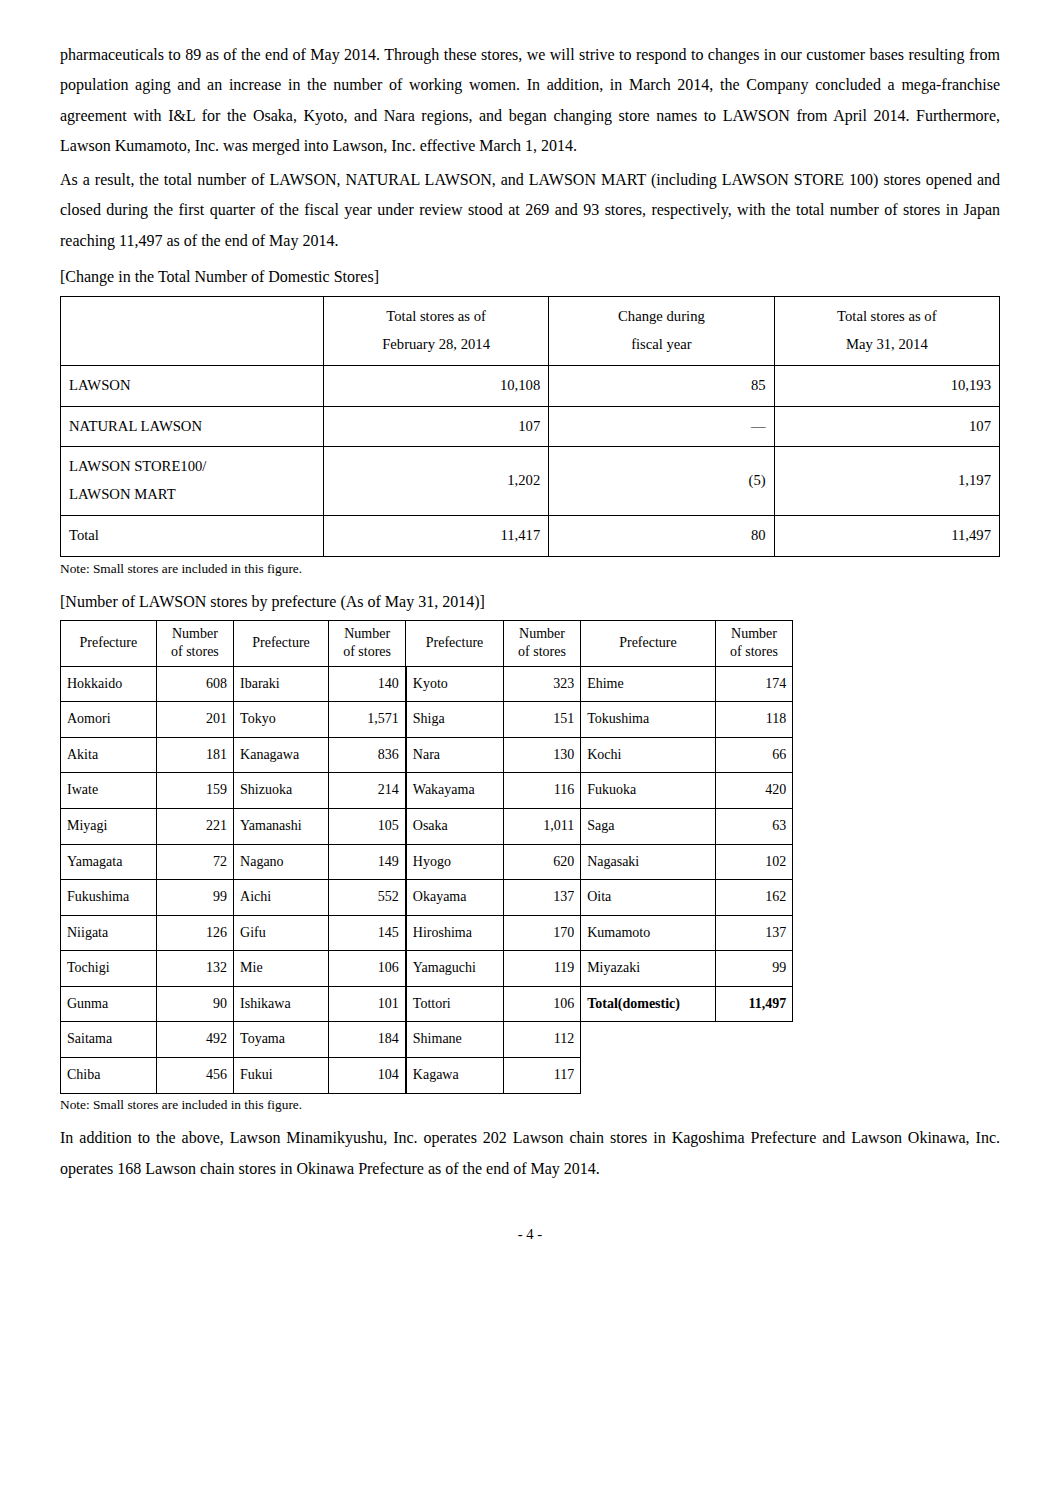pharmaceuticals to 89 as of the end of May 2014. Through these stores, we will strive to respond to changes in our customer bases resulting from population aging and an increase in the number of working women. In addition, in March 2014, the Company concluded a mega-franchise agreement with I&L for the Osaka, Kyoto, and Nara regions, and began changing store names to LAWSON from April 2014. Furthermore, Lawson Kumamoto, Inc. was merged into Lawson, Inc. effective March 1, 2014.
As a result, the total number of LAWSON, NATURAL LAWSON, and LAWSON MART (including LAWSON STORE 100) stores opened and closed during the first quarter of the fiscal year under review stood at 269 and 93 stores, respectively, with the total number of stores in Japan reaching 11,497 as of the end of May 2014.
[Change in the Total Number of Domestic Stores]
| | Total stores as of February 28, 2014 | Change during fiscal year | Total stores as of May 31, 2014 |
| --- | --- | --- | --- |
| LAWSON | 10,108 | 85 | 10,193 |
| NATURAL LAWSON | 107 | — | 107 |
| LAWSON STORE100/ LAWSON MART | 1,202 | (5) | 1,197 |
| Total | 11,417 | 80 | 11,497 |
Note: Small stores are included in this figure.
[Number of LAWSON stores by prefecture (As of May 31, 2014)]
| Prefecture | Number of stores | Prefecture | Number of stores | Prefecture | Number of stores | Prefecture | Number of stores |
| --- | --- | --- | --- | --- | --- | --- | --- |
| Hokkaido | 608 | Ibaraki | 140 | Kyoto | 323 | Ehime | 174 |
| Aomori | 201 | Tokyo | 1,571 | Shiga | 151 | Tokushima | 118 |
| Akita | 181 | Kanagawa | 836 | Nara | 130 | Kochi | 66 |
| Iwate | 159 | Shizuoka | 214 | Wakayama | 116 | Fukuoka | 420 |
| Miyagi | 221 | Yamanashi | 105 | Osaka | 1,011 | Saga | 63 |
| Yamagata | 72 | Nagano | 149 | Hyogo | 620 | Nagasaki | 102 |
| Fukushima | 99 | Aichi | 552 | Okayama | 137 | Oita | 162 |
| Niigata | 126 | Gifu | 145 | Hiroshima | 170 | Kumamoto | 137 |
| Tochigi | 132 | Mie | 106 | Yamaguchi | 119 | Miyazaki | 99 |
| Gunma | 90 | Ishikawa | 101 | Tottori | 106 | Total(domestic) | 11,497 |
| Saitama | 492 | Toyama | 184 | Shimane | 112 | | |
| Chiba | 456 | Fukui | 104 | Kagawa | 117 | | |
Note: Small stores are included in this figure.
In addition to the above, Lawson Minamikyushu, Inc. operates 202 Lawson chain stores in Kagoshima Prefecture and Lawson Okinawa, Inc. operates 168 Lawson chain stores in Okinawa Prefecture as of the end of May 2014.
- 4 -